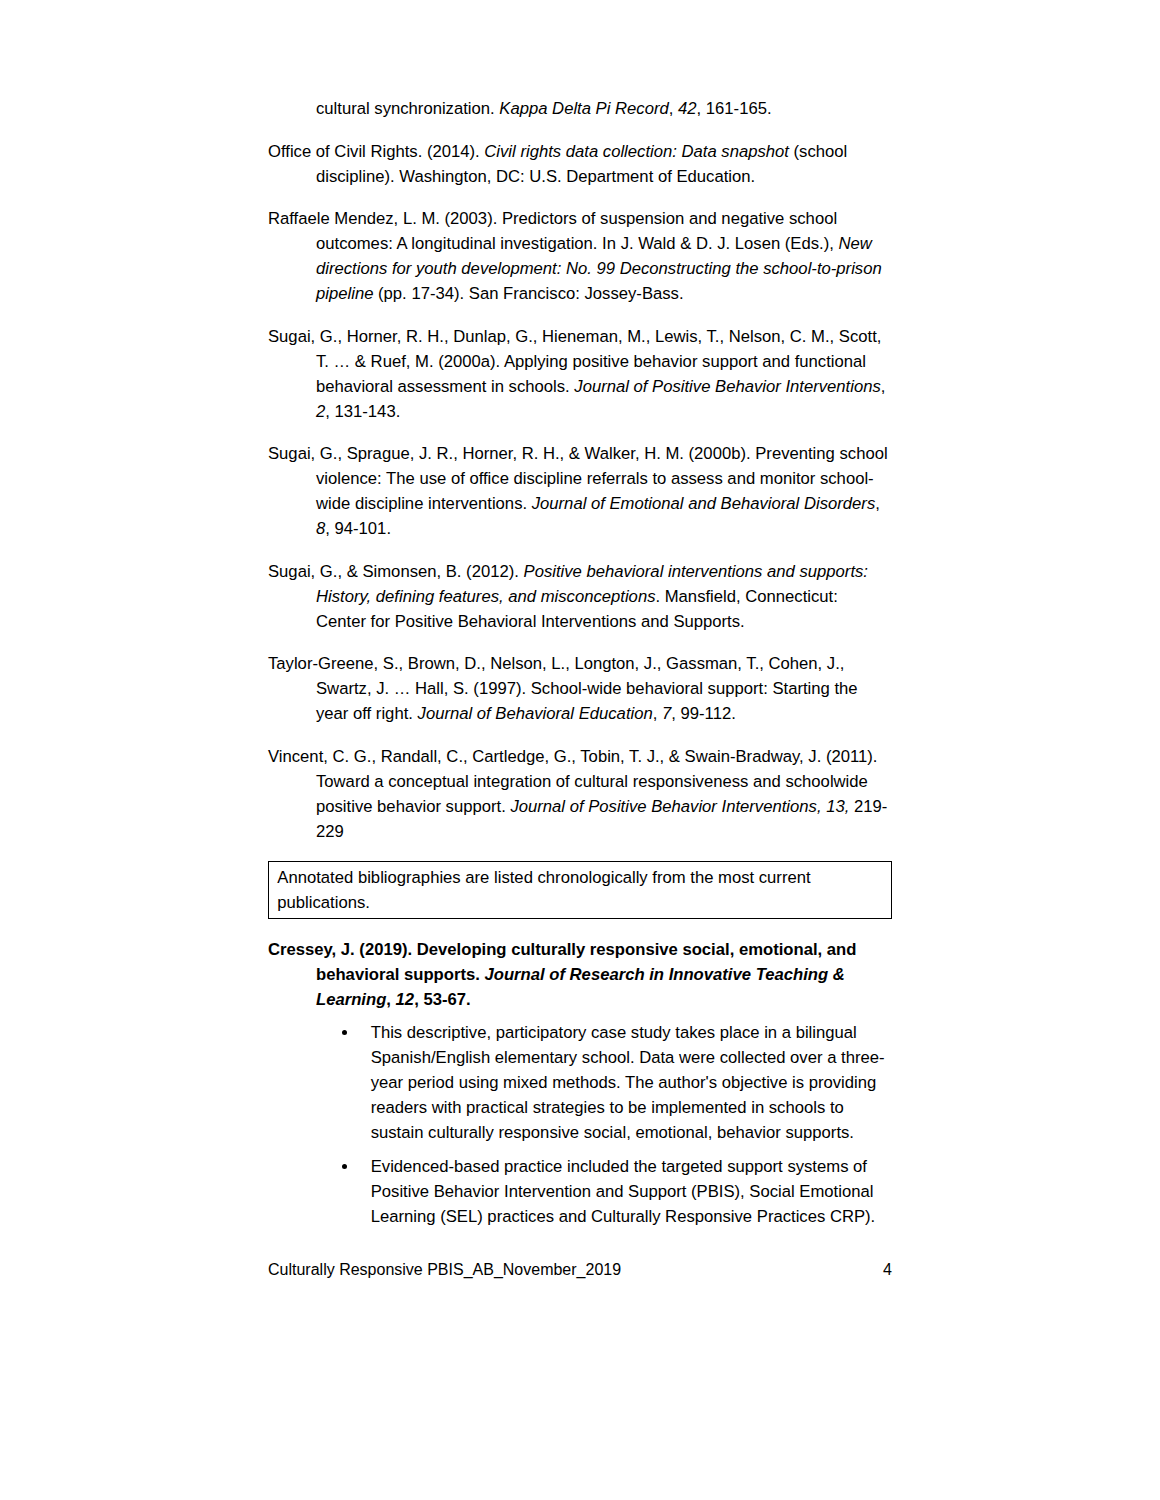cultural synchronization. Kappa Delta Pi Record, 42, 161-165.
Office of Civil Rights. (2014). Civil rights data collection: Data snapshot (school discipline). Washington, DC: U.S. Department of Education.
Raffaele Mendez, L. M. (2003). Predictors of suspension and negative school outcomes: A longitudinal investigation. In J. Wald & D. J. Losen (Eds.), New directions for youth development: No. 99 Deconstructing the school-to-prison pipeline (pp. 17-34). San Francisco: Jossey-Bass.
Sugai, G., Horner, R. H., Dunlap, G., Hieneman, M., Lewis, T., Nelson, C. M., Scott, T. … & Ruef, M. (2000a). Applying positive behavior support and functional behavioral assessment in schools. Journal of Positive Behavior Interventions, 2, 131-143.
Sugai, G., Sprague, J. R., Horner, R. H., & Walker, H. M. (2000b). Preventing school violence: The use of office discipline referrals to assess and monitor school-wide discipline interventions. Journal of Emotional and Behavioral Disorders, 8, 94-101.
Sugai, G., & Simonsen, B. (2012). Positive behavioral interventions and supports: History, defining features, and misconceptions. Mansfield, Connecticut: Center for Positive Behavioral Interventions and Supports.
Taylor-Greene, S., Brown, D., Nelson, L., Longton, J., Gassman, T., Cohen, J., Swartz, J. … Hall, S. (1997). School-wide behavioral support: Starting the year off right. Journal of Behavioral Education, 7, 99-112.
Vincent, C. G., Randall, C., Cartledge, G., Tobin, T. J., & Swain-Bradway, J. (2011). Toward a conceptual integration of cultural responsiveness and schoolwide positive behavior support. Journal of Positive Behavior Interventions, 13, 219-229
Annotated bibliographies are listed chronologically from the most current publications.
Cressey, J. (2019). Developing culturally responsive social, emotional, and behavioral supports. Journal of Research in Innovative Teaching & Learning, 12, 53-67.
This descriptive, participatory case study takes place in a bilingual Spanish/English elementary school. Data were collected over a three-year period using mixed methods. The author's objective is providing readers with practical strategies to be implemented in schools to sustain culturally responsive social, emotional, behavior supports.
Evidenced-based practice included the targeted support systems of Positive Behavior Intervention and Support (PBIS), Social Emotional Learning (SEL) practices and Culturally Responsive Practices CRP).
Culturally Responsive PBIS_AB_November_2019
4